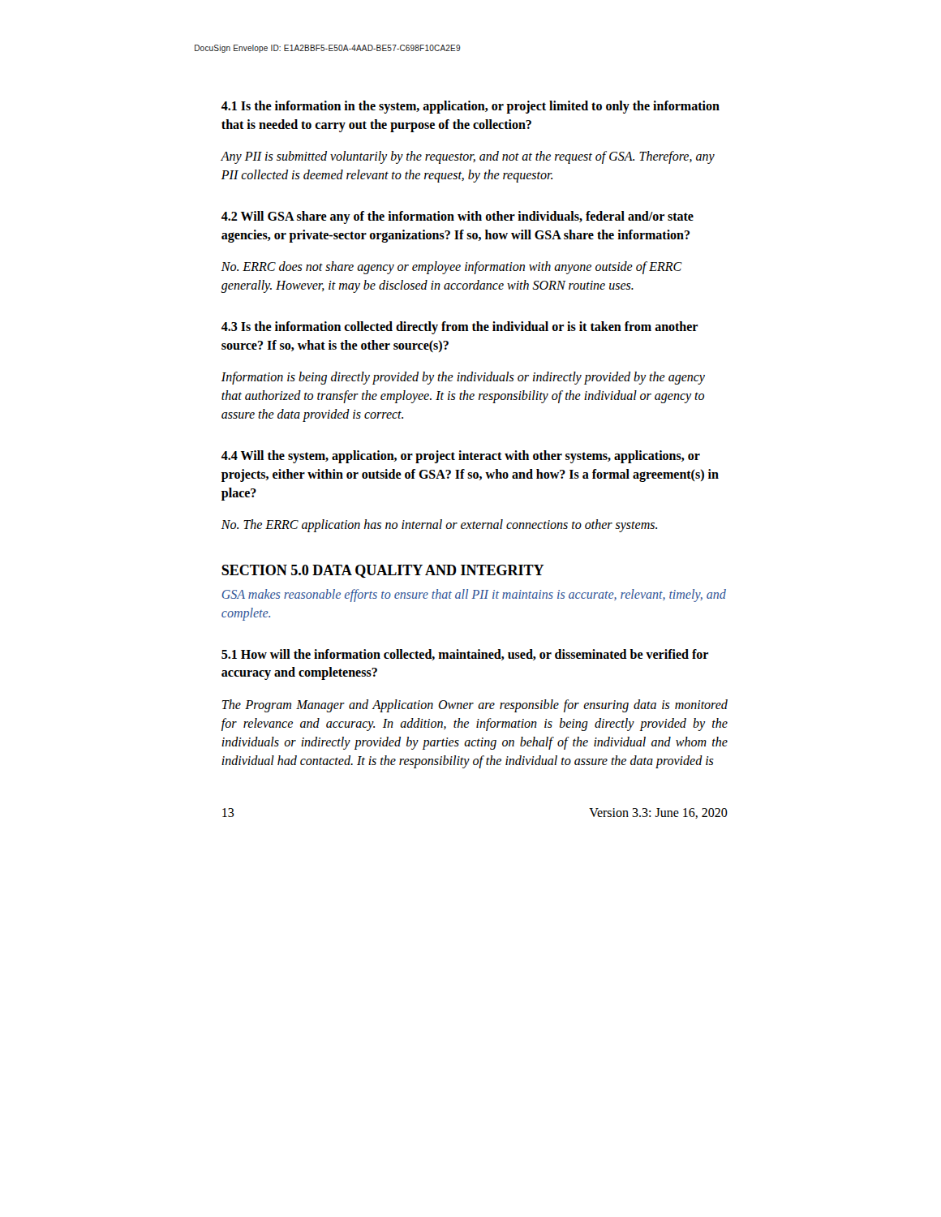DocuSign Envelope ID: E1A2BBF5-E50A-4AAD-BE57-C698F10CA2E9
4.1 Is the information in the system, application, or project limited to only the information that is needed to carry out the purpose of the collection?
Any PII is submitted voluntarily by the requestor, and not at the request of GSA. Therefore, any PII collected is deemed relevant to the request, by the requestor.
4.2 Will GSA share any of the information with other individuals, federal and/or state agencies, or private-sector organizations? If so, how will GSA share the information?
No. ERRC does not share agency or employee information with anyone outside of ERRC generally. However, it may be disclosed in accordance with SORN routine uses.
4.3 Is the information collected directly from the individual or is it taken from another source? If so, what is the other source(s)?
Information is being directly provided by the individuals or indirectly provided by the agency that authorized to transfer the employee. It is the responsibility of the individual or agency to assure the data provided is correct.
4.4 Will the system, application, or project interact with other systems, applications, or projects, either within or outside of GSA? If so, who and how? Is a formal agreement(s) in place?
No. The ERRC application has no internal or external connections to other systems.
SECTION 5.0 DATA QUALITY AND INTEGRITY
GSA makes reasonable efforts to ensure that all PII it maintains is accurate, relevant, timely, and complete.
5.1 How will the information collected, maintained, used, or disseminated be verified for accuracy and completeness?
The Program Manager and Application Owner are responsible for ensuring data is monitored for relevance and accuracy. In addition, the information is being directly provided by the individuals or indirectly provided by parties acting on behalf of the individual and whom the individual had contacted. It is the responsibility of the individual to assure the data provided is
13 Version 3.3: June 16, 2020